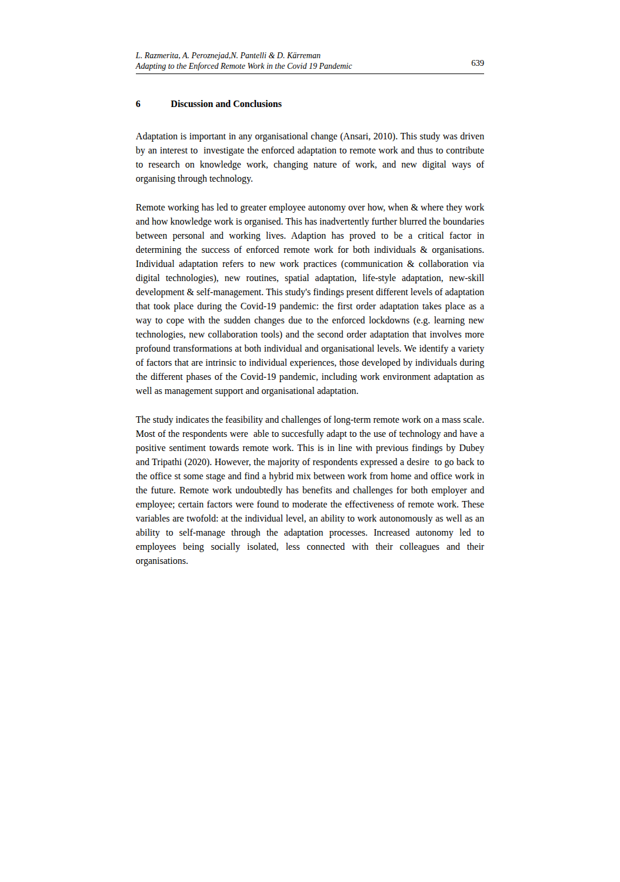L. Razmerita, A. Peroznejad,N. Pantelli & D. KärremanAdapting to the Enforced Remote Work in the Covid 19 Pandemic
639
6 Discussion and Conclusions
Adaptation is important in any organisational change (Ansari, 2010). This study was driven by an interest to investigate the enforced adaptation to remote work and thus to contribute to research on knowledge work, changing nature of work, and new digital ways of organising through technology.
Remote working has led to greater employee autonomy over how, when & where they work and how knowledge work is organised. This has inadvertently further blurred the boundaries between personal and working lives. Adaption has proved to be a critical factor in determining the success of enforced remote work for both individuals & organisations. Individual adaptation refers to new work practices (communication & collaboration via digital technologies), new routines, spatial adaptation, life-style adaptation, new-skill development & self-management. This study's findings present different levels of adaptation that took place during the Covid-19 pandemic: the first order adaptation takes place as a way to cope with the sudden changes due to the enforced lockdowns (e.g. learning new technologies, new collaboration tools) and the second order adaptation that involves more profound transformations at both individual and organisational levels. We identify a variety of factors that are intrinsic to individual experiences, those developed by individuals during the different phases of the Covid-19 pandemic, including work environment adaptation as well as management support and organisational adaptation.
The study indicates the feasibility and challenges of long-term remote work on a mass scale. Most of the respondents were able to succesfully adapt to the use of technology and have a positive sentiment towards remote work. This is in line with previous findings by Dubey and Tripathi (2020). However, the majority of respondents expressed a desire to go back to the office st some stage and find a hybrid mix between work from home and office work in the future. Remote work undoubtedly has benefits and challenges for both employer and employee; certain factors were found to moderate the effectiveness of remote work. These variables are twofold: at the individual level, an ability to work autonomously as well as an ability to self-manage through the adaptation processes. Increased autonomy led to employees being socially isolated, less connected with their colleagues and their organisations.